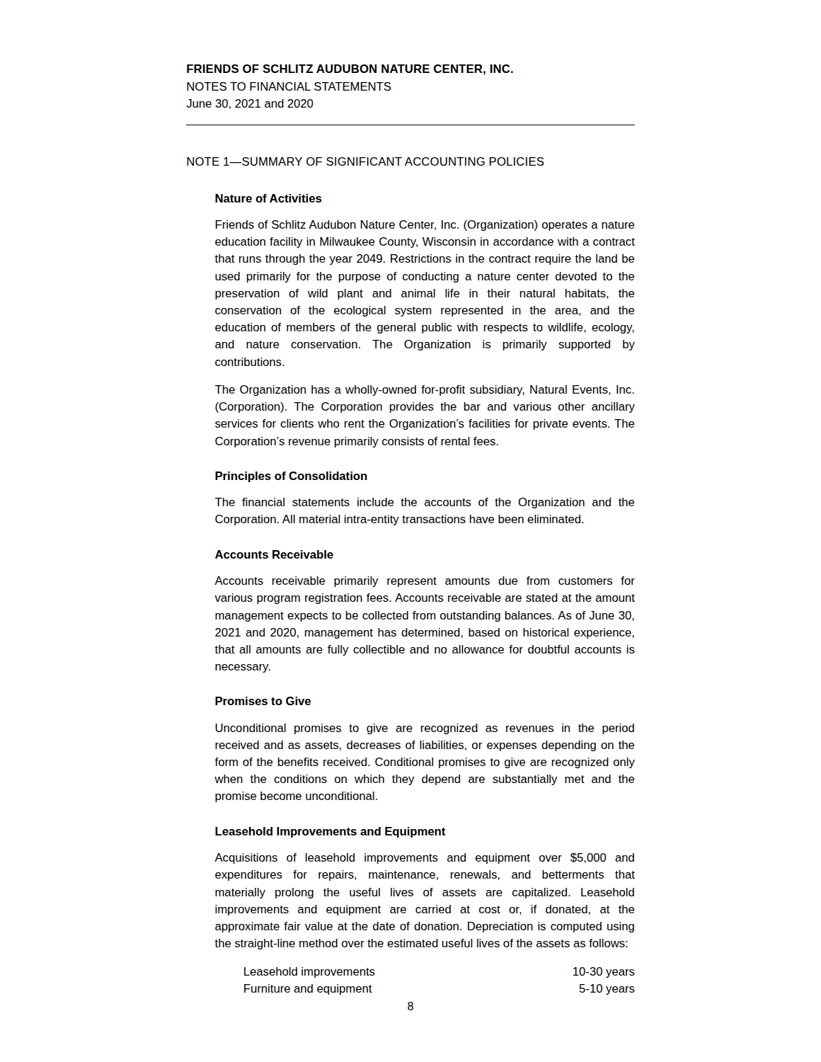FRIENDS OF SCHLITZ AUDUBON NATURE CENTER, INC.
NOTES TO FINANCIAL STATEMENTS
June 30, 2021 and 2020
NOTE 1—SUMMARY OF SIGNIFICANT ACCOUNTING POLICIES
Nature of Activities
Friends of Schlitz Audubon Nature Center, Inc. (Organization) operates a nature education facility in Milwaukee County, Wisconsin in accordance with a contract that runs through the year 2049. Restrictions in the contract require the land be used primarily for the purpose of conducting a nature center devoted to the preservation of wild plant and animal life in their natural habitats, the conservation of the ecological system represented in the area, and the education of members of the general public with respects to wildlife, ecology, and nature conservation. The Organization is primarily supported by contributions.
The Organization has a wholly-owned for-profit subsidiary, Natural Events, Inc. (Corporation). The Corporation provides the bar and various other ancillary services for clients who rent the Organization’s facilities for private events. The Corporation’s revenue primarily consists of rental fees.
Principles of Consolidation
The financial statements include the accounts of the Organization and the Corporation. All material intra-entity transactions have been eliminated.
Accounts Receivable
Accounts receivable primarily represent amounts due from customers for various program registration fees. Accounts receivable are stated at the amount management expects to be collected from outstanding balances. As of June 30, 2021 and 2020, management has determined, based on historical experience, that all amounts are fully collectible and no allowance for doubtful accounts is necessary.
Promises to Give
Unconditional promises to give are recognized as revenues in the period received and as assets, decreases of liabilities, or expenses depending on the form of the benefits received. Conditional promises to give are recognized only when the conditions on which they depend are substantially met and the promise become unconditional.
Leasehold Improvements and Equipment
Acquisitions of leasehold improvements and equipment over $5,000 and expenditures for repairs, maintenance, renewals, and betterments that materially prolong the useful lives of assets are capitalized. Leasehold improvements and equipment are carried at cost or, if donated, at the approximate fair value at the date of donation. Depreciation is computed using the straight-line method over the estimated useful lives of the assets as follows:
| Leasehold improvements | 10-30 years |
| Furniture and equipment | 5-10 years |
8